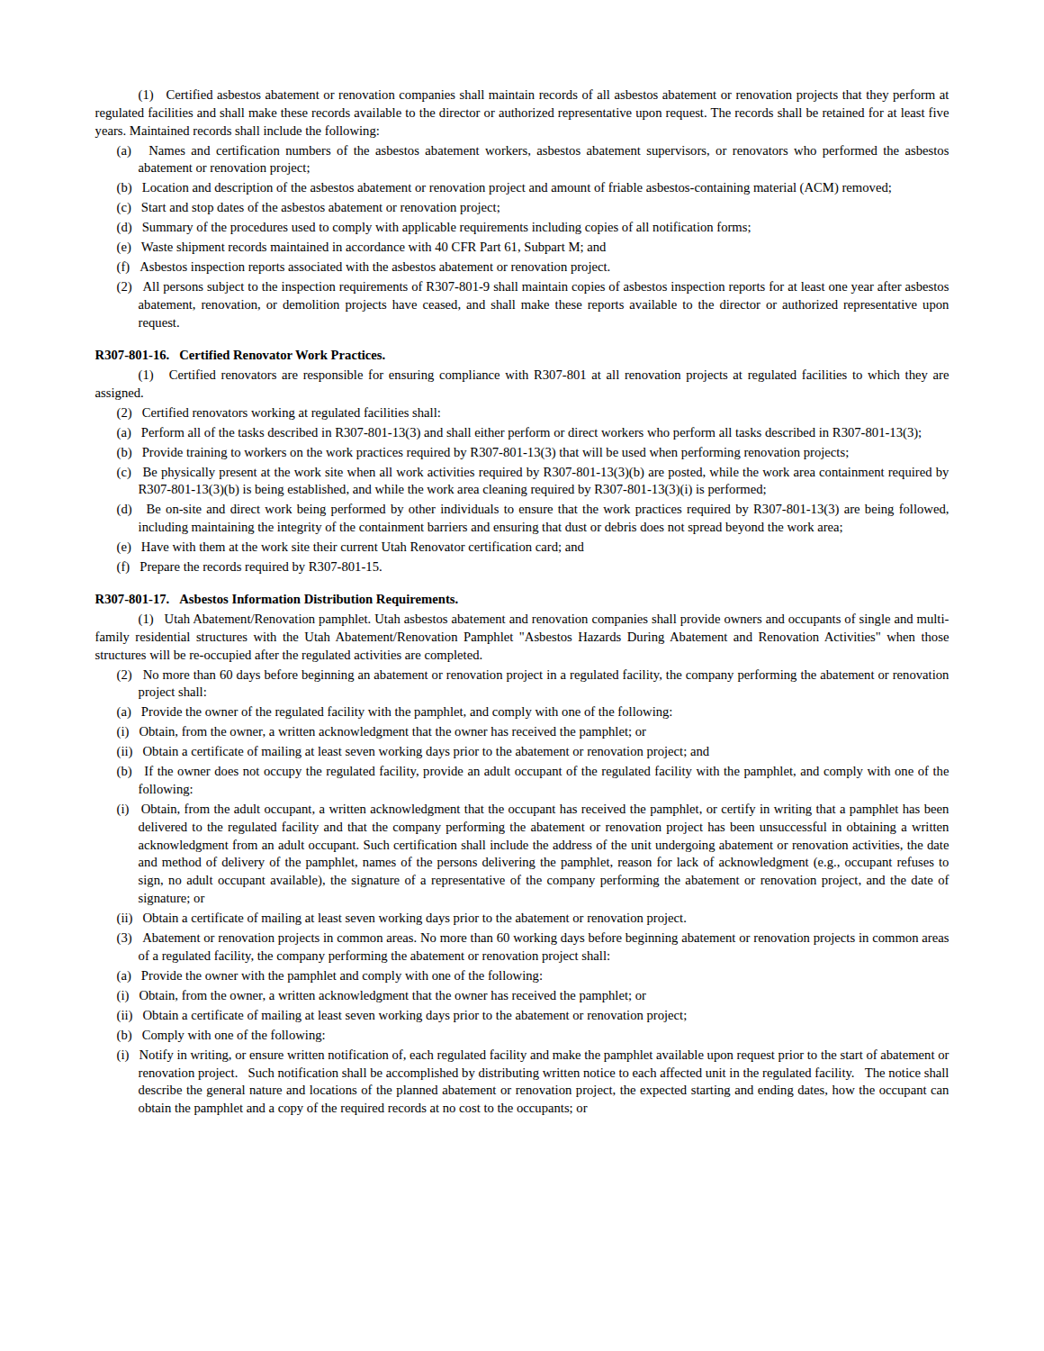(1) Certified asbestos abatement or renovation companies shall maintain records of all asbestos abatement or renovation projects that they perform at regulated facilities and shall make these records available to the director or authorized representative upon request. The records shall be retained for at least five years. Maintained records shall include the following:
(a) Names and certification numbers of the asbestos abatement workers, asbestos abatement supervisors, or renovators who performed the asbestos abatement or renovation project;
(b) Location and description of the asbestos abatement or renovation project and amount of friable asbestos-containing material (ACM) removed;
(c) Start and stop dates of the asbestos abatement or renovation project;
(d) Summary of the procedures used to comply with applicable requirements including copies of all notification forms;
(e) Waste shipment records maintained in accordance with 40 CFR Part 61, Subpart M; and
(f) Asbestos inspection reports associated with the asbestos abatement or renovation project.
(2) All persons subject to the inspection requirements of R307-801-9 shall maintain copies of asbestos inspection reports for at least one year after asbestos abatement, renovation, or demolition projects have ceased, and shall make these reports available to the director or authorized representative upon request.
R307-801-16. Certified Renovator Work Practices.
(1) Certified renovators are responsible for ensuring compliance with R307-801 at all renovation projects at regulated facilities to which they are assigned.
(2) Certified renovators working at regulated facilities shall:
(a) Perform all of the tasks described in R307-801-13(3) and shall either perform or direct workers who perform all tasks described in R307-801-13(3);
(b) Provide training to workers on the work practices required by R307-801-13(3) that will be used when performing renovation projects;
(c) Be physically present at the work site when all work activities required by R307-801-13(3)(b) are posted, while the work area containment required by R307-801-13(3)(b) is being established, and while the work area cleaning required by R307-801-13(3)(i) is performed;
(d) Be on-site and direct work being performed by other individuals to ensure that the work practices required by R307-801-13(3) are being followed, including maintaining the integrity of the containment barriers and ensuring that dust or debris does not spread beyond the work area;
(e) Have with them at the work site their current Utah Renovator certification card; and
(f) Prepare the records required by R307-801-15.
R307-801-17. Asbestos Information Distribution Requirements.
(1) Utah Abatement/Renovation pamphlet. Utah asbestos abatement and renovation companies shall provide owners and occupants of single and multi-family residential structures with the Utah Abatement/Renovation Pamphlet "Asbestos Hazards During Abatement and Renovation Activities" when those structures will be re-occupied after the regulated activities are completed.
(2) No more than 60 days before beginning an abatement or renovation project in a regulated facility, the company performing the abatement or renovation project shall:
(a) Provide the owner of the regulated facility with the pamphlet, and comply with one of the following:
(i) Obtain, from the owner, a written acknowledgment that the owner has received the pamphlet; or
(ii) Obtain a certificate of mailing at least seven working days prior to the abatement or renovation project; and
(b) If the owner does not occupy the regulated facility, provide an adult occupant of the regulated facility with the pamphlet, and comply with one of the following:
(i) Obtain, from the adult occupant, a written acknowledgment that the occupant has received the pamphlet, or certify in writing that a pamphlet has been delivered to the regulated facility and that the company performing the abatement or renovation project has been unsuccessful in obtaining a written acknowledgment from an adult occupant. Such certification shall include the address of the unit undergoing abatement or renovation activities, the date and method of delivery of the pamphlet, names of the persons delivering the pamphlet, reason for lack of acknowledgment (e.g., occupant refuses to sign, no adult occupant available), the signature of a representative of the company performing the abatement or renovation project, and the date of signature; or
(ii) Obtain a certificate of mailing at least seven working days prior to the abatement or renovation project.
(3) Abatement or renovation projects in common areas. No more than 60 working days before beginning abatement or renovation projects in common areas of a regulated facility, the company performing the abatement or renovation project shall:
(a) Provide the owner with the pamphlet and comply with one of the following:
(i) Obtain, from the owner, a written acknowledgment that the owner has received the pamphlet; or
(ii) Obtain a certificate of mailing at least seven working days prior to the abatement or renovation project;
(b) Comply with one of the following:
(i) Notify in writing, or ensure written notification of, each regulated facility and make the pamphlet available upon request prior to the start of abatement or renovation project. Such notification shall be accomplished by distributing written notice to each affected unit in the regulated facility. The notice shall describe the general nature and locations of the planned abatement or renovation project, the expected starting and ending dates, how the occupant can obtain the pamphlet and a copy of the required records at no cost to the occupants; or